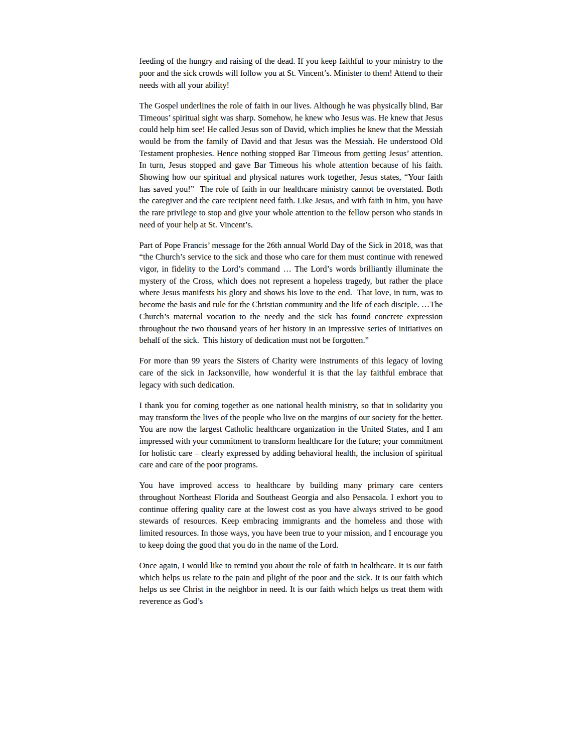feeding of the hungry and raising of the dead. If you keep faithful to your ministry to the poor and the sick crowds will follow you at St. Vincent’s. Minister to them! Attend to their needs with all your ability!
The Gospel underlines the role of faith in our lives. Although he was physically blind, Bar Timeous’ spiritual sight was sharp. Somehow, he knew who Jesus was. He knew that Jesus could help him see! He called Jesus son of David, which implies he knew that the Messiah would be from the family of David and that Jesus was the Messiah. He understood Old Testament prophesies. Hence nothing stopped Bar Timeous from getting Jesus’ attention. In turn, Jesus stopped and gave Bar Timeous his whole attention because of his faith. Showing how our spiritual and physical natures work together, Jesus states, “Your faith has saved you!” The role of faith in our healthcare ministry cannot be overstated. Both the caregiver and the care recipient need faith. Like Jesus, and with faith in him, you have the rare privilege to stop and give your whole attention to the fellow person who stands in need of your help at St. Vincent’s.
Part of Pope Francis’ message for the 26th annual World Day of the Sick in 2018, was that “the Church’s service to the sick and those who care for them must continue with renewed vigor, in fidelity to the Lord’s command … The Lord’s words brilliantly illuminate the mystery of the Cross, which does not represent a hopeless tragedy, but rather the place where Jesus manifests his glory and shows his love to the end. That love, in turn, was to become the basis and rule for the Christian community and the life of each disciple. …The Church’s maternal vocation to the needy and the sick has found concrete expression throughout the two thousand years of her history in an impressive series of initiatives on behalf of the sick. This history of dedication must not be forgotten.”
For more than 99 years the Sisters of Charity were instruments of this legacy of loving care of the sick in Jacksonville, how wonderful it is that the lay faithful embrace that legacy with such dedication.
I thank you for coming together as one national health ministry, so that in solidarity you may transform the lives of the people who live on the margins of our society for the better. You are now the largest Catholic healthcare organization in the United States, and I am impressed with your commitment to transform healthcare for the future; your commitment for holistic care – clearly expressed by adding behavioral health, the inclusion of spiritual care and care of the poor programs.
You have improved access to healthcare by building many primary care centers throughout Northeast Florida and Southeast Georgia and also Pensacola. I exhort you to continue offering quality care at the lowest cost as you have always strived to be good stewards of resources. Keep embracing immigrants and the homeless and those with limited resources. In those ways, you have been true to your mission, and I encourage you to keep doing the good that you do in the name of the Lord.
Once again, I would like to remind you about the role of faith in healthcare. It is our faith which helps us relate to the pain and plight of the poor and the sick. It is our faith which helps us see Christ in the neighbor in need. It is our faith which helps us treat them with reverence as God’s